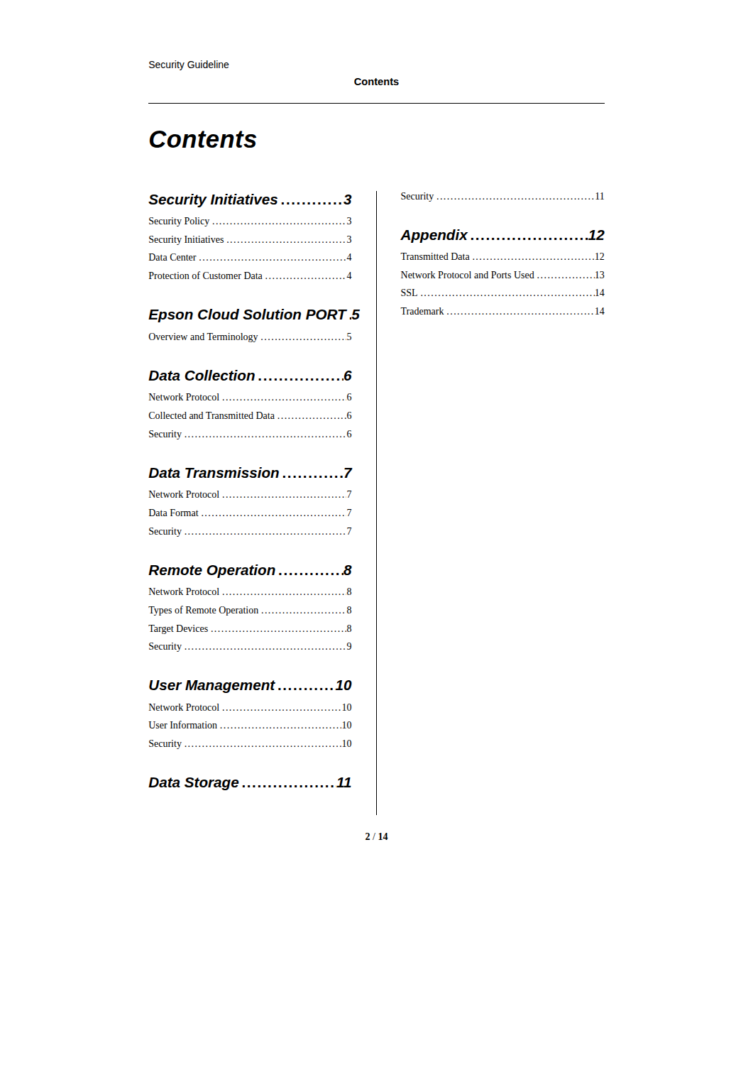Security Guideline
Contents
Contents
Security Initiatives ................................ 3
Security Policy ................................................................. 3
Security Initiatives ............................................................. 3
Data Center .................................................................... 4
Protection of Customer Data ............................................. 4
Epson Cloud Solution PORT ................... 5
Overview and Terminology ............................................... 5
Data Collection ..................................... 6
Network Protocol ............................................................. 6
Collected and Transmitted Data ......................................... 6
Security ........................................................................... 6
Data Transmission ................................ 7
Network Protocol ............................................................. 7
Data Format ..................................................................... 7
Security ........................................................................... 7
Remote Operation ................................ 8
Network Protocol ............................................................. 8
Types of Remote Operation .............................................. 8
Target Devices ................................................................. 8
Security ........................................................................... 9
User Management .............................. 10
Network Protocol ............................................................. 10
User Information ............................................................. 10
Security ........................................................................... 10
Data Storage ..................................... 11
Security ........................................................................... 11
Appendix ........................................... 12
Transmitted Data ............................................................. 12
Network Protocol and Ports Used .................................... 13
SSL ................................................................................. 14
Trademark ....................................................................... 14
2 / 14